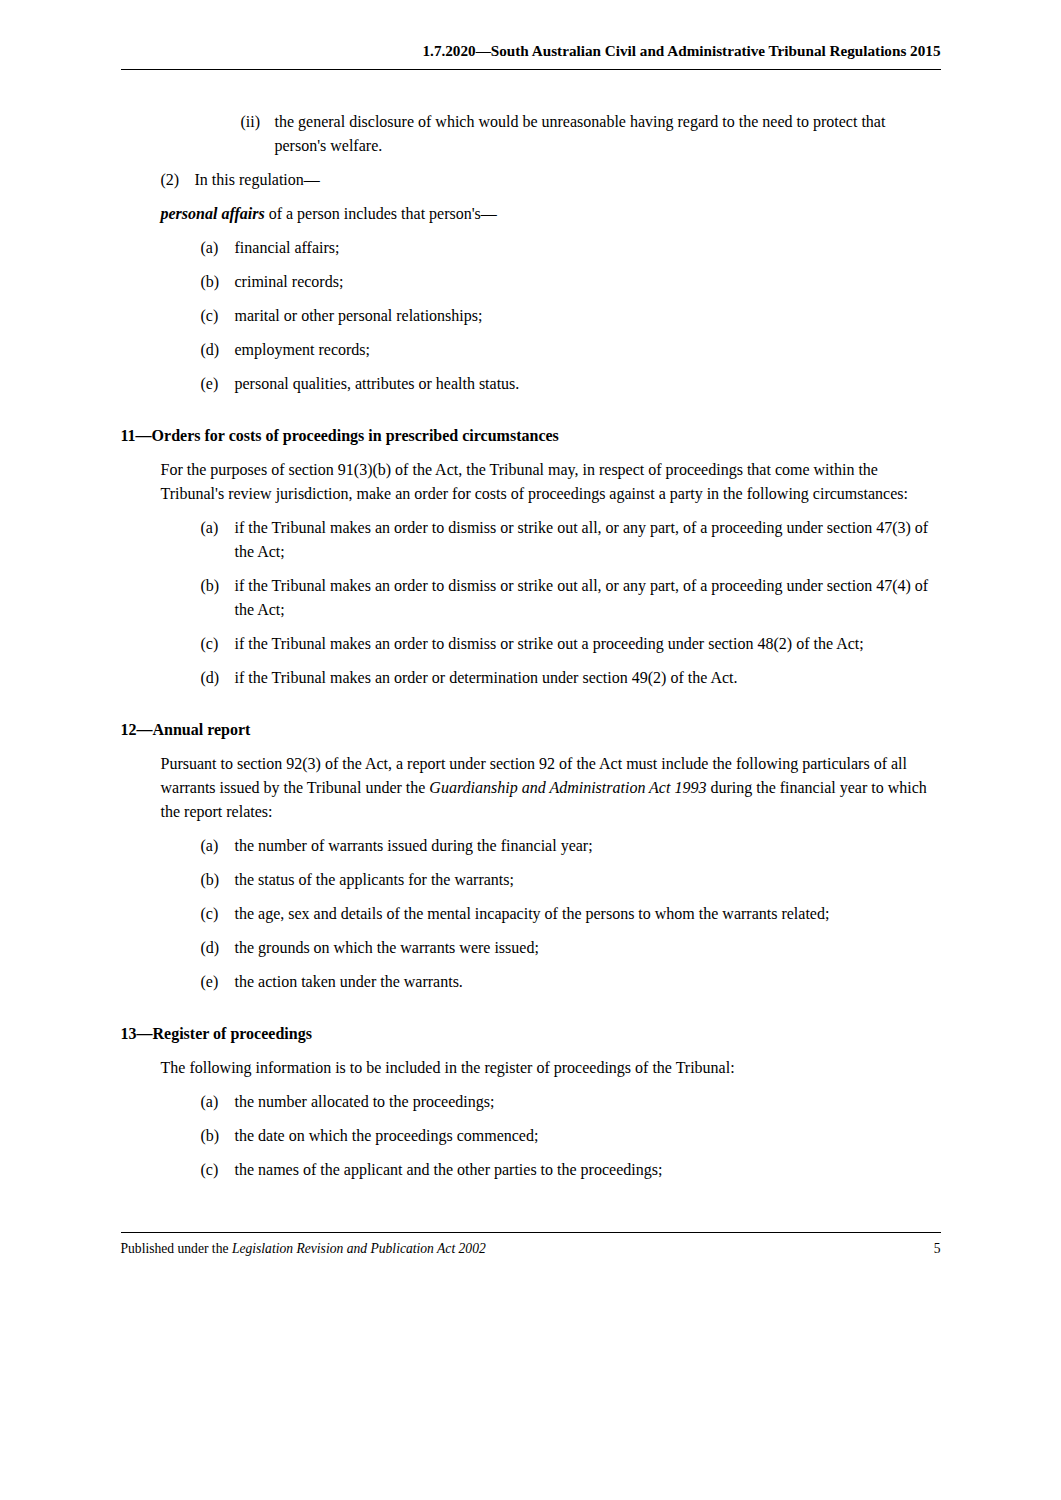1.7.2020—South Australian Civil and Administrative Tribunal Regulations 2015
(ii) the general disclosure of which would be unreasonable having regard to the need to protect that person's welfare.
(2) In this regulation—
personal affairs of a person includes that person's—
(a) financial affairs;
(b) criminal records;
(c) marital or other personal relationships;
(d) employment records;
(e) personal qualities, attributes or health status.
11—Orders for costs of proceedings in prescribed circumstances
For the purposes of section 91(3)(b) of the Act, the Tribunal may, in respect of proceedings that come within the Tribunal's review jurisdiction, make an order for costs of proceedings against a party in the following circumstances:
(a) if the Tribunal makes an order to dismiss or strike out all, or any part, of a proceeding under section 47(3) of the Act;
(b) if the Tribunal makes an order to dismiss or strike out all, or any part, of a proceeding under section 47(4) of the Act;
(c) if the Tribunal makes an order to dismiss or strike out a proceeding under section 48(2) of the Act;
(d) if the Tribunal makes an order or determination under section 49(2) of the Act.
12—Annual report
Pursuant to section 92(3) of the Act, a report under section 92 of the Act must include the following particulars of all warrants issued by the Tribunal under the Guardianship and Administration Act 1993 during the financial year to which the report relates:
(a) the number of warrants issued during the financial year;
(b) the status of the applicants for the warrants;
(c) the age, sex and details of the mental incapacity of the persons to whom the warrants related;
(d) the grounds on which the warrants were issued;
(e) the action taken under the warrants.
13—Register of proceedings
The following information is to be included in the register of proceedings of the Tribunal:
(a) the number allocated to the proceedings;
(b) the date on which the proceedings commenced;
(c) the names of the applicant and the other parties to the proceedings;
Published under the Legislation Revision and Publication Act 2002 5